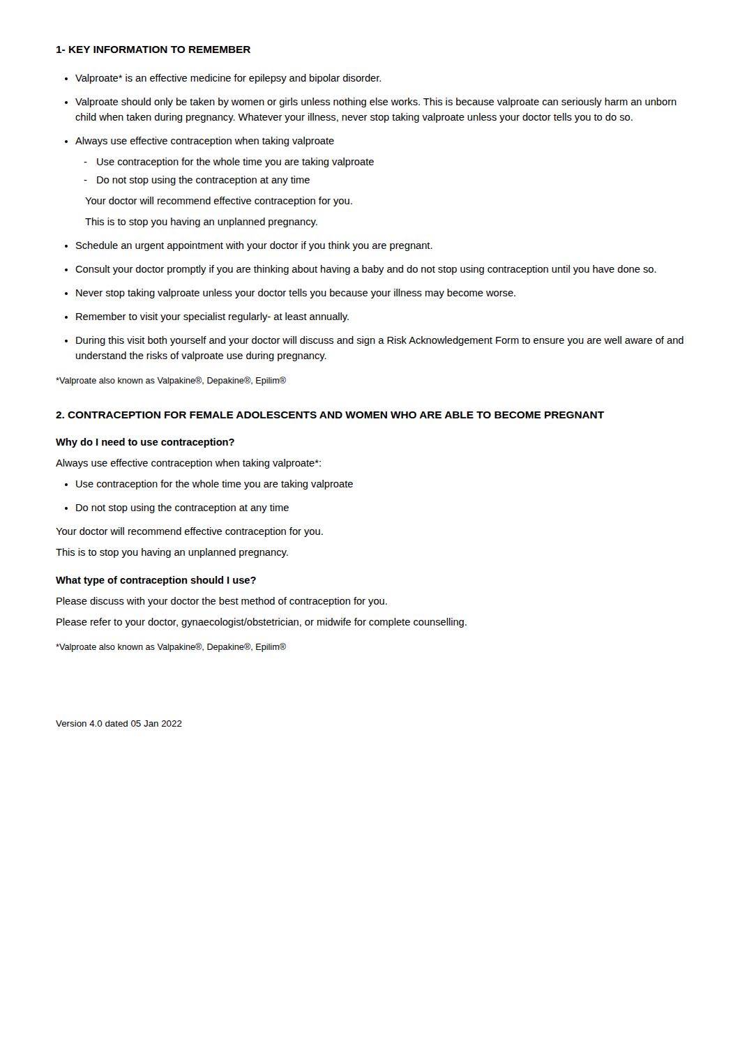1- KEY INFORMATION TO REMEMBER
Valproate* is an effective medicine for epilepsy and bipolar disorder.
Valproate should only be taken by women or girls unless nothing else works. This is because valproate can seriously harm an unborn child when taken during pregnancy. Whatever your illness, never stop taking valproate unless your doctor tells you to do so.
Always use effective contraception when taking valproate
Use contraception for the whole time you are taking valproate
Do not stop using the contraception at any time
Your doctor will recommend effective contraception for you.
This is to stop you having an unplanned pregnancy.
Schedule an urgent appointment with your doctor if you think you are pregnant.
Consult your doctor promptly if you are thinking about having a baby and do not stop using contraception until you have done so.
Never stop taking valproate unless your doctor tells you because your illness may become worse.
Remember to visit your specialist regularly- at least annually.
During this visit both yourself and your doctor will discuss and sign a Risk Acknowledgement Form to ensure you are well aware of and understand the risks of valproate use during pregnancy.
*Valproate also known as Valpakine®, Depakine®, Epilim®
2. CONTRACEPTION FOR FEMALE ADOLESCENTS AND WOMEN WHO ARE ABLE TO BECOME PREGNANT
Why do I need to use contraception?
Always use effective contraception when taking valproate*:
Use contraception for the whole time you are taking valproate
Do not stop using the contraception at any time
Your doctor will recommend effective contraception for you.
This is to stop you having an unplanned pregnancy.
What type of contraception should I use?
Please discuss with your doctor the best method of contraception for you.
Please refer to your doctor, gynaecologist/obstetrician, or midwife for complete counselling.
*Valproate also known as Valpakine®, Depakine®, Epilim®
Version 4.0 dated 05 Jan 2022